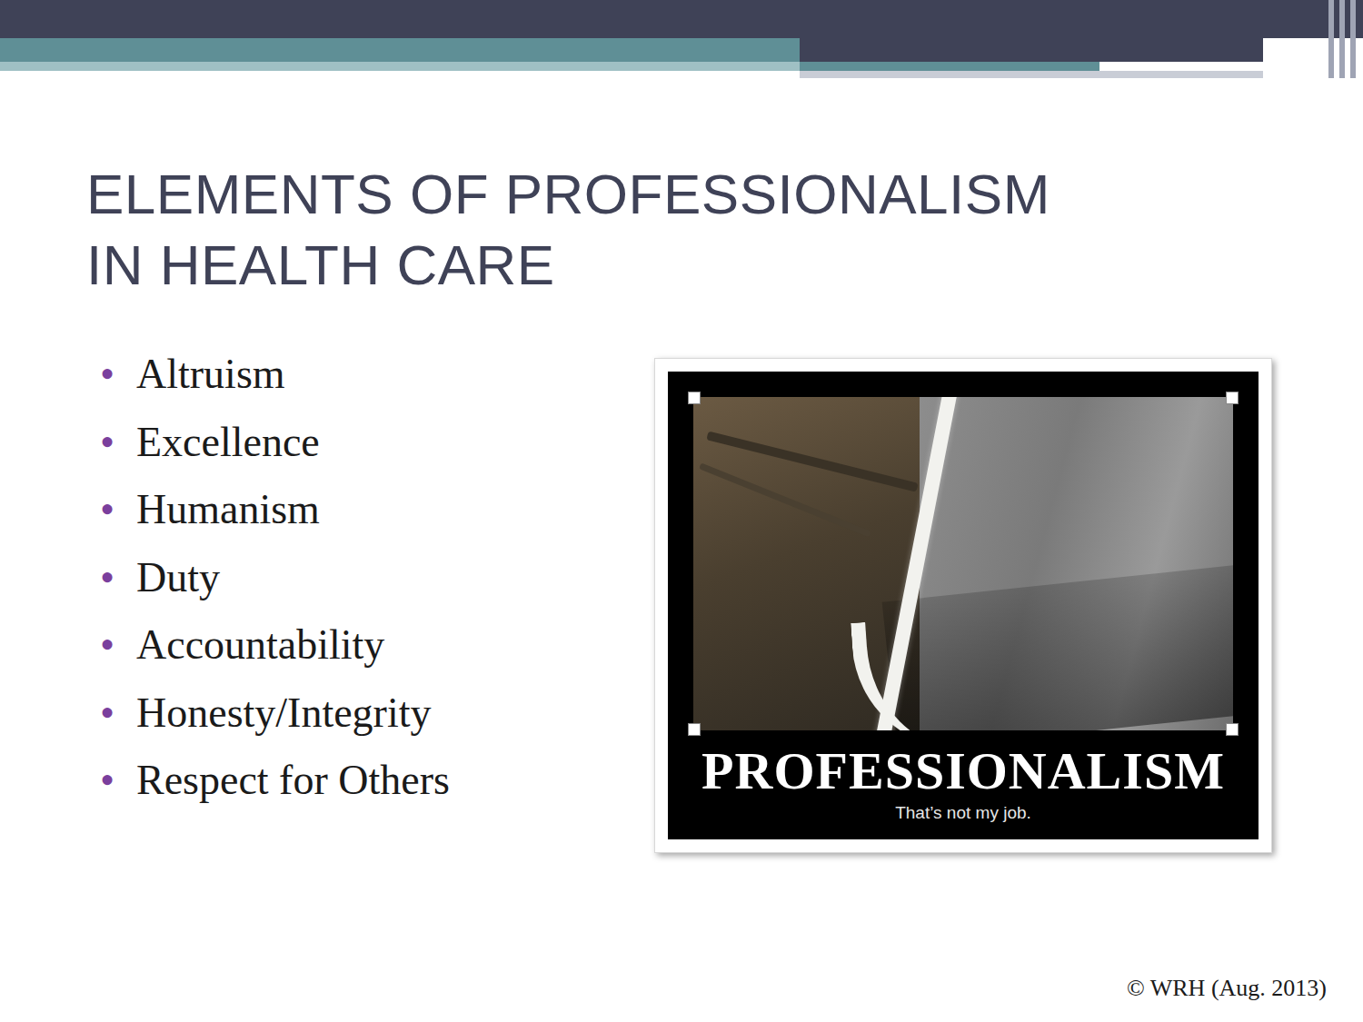ELEMENTS OF PROFESSIONALISM
IN HEALTH CARE
Altruism
Excellence
Humanism
Duty
Accountability
Honesty/Integrity
Respect for Others
PROFESSIONALISM
That’s not my job.
© WRH (Aug. 2013)